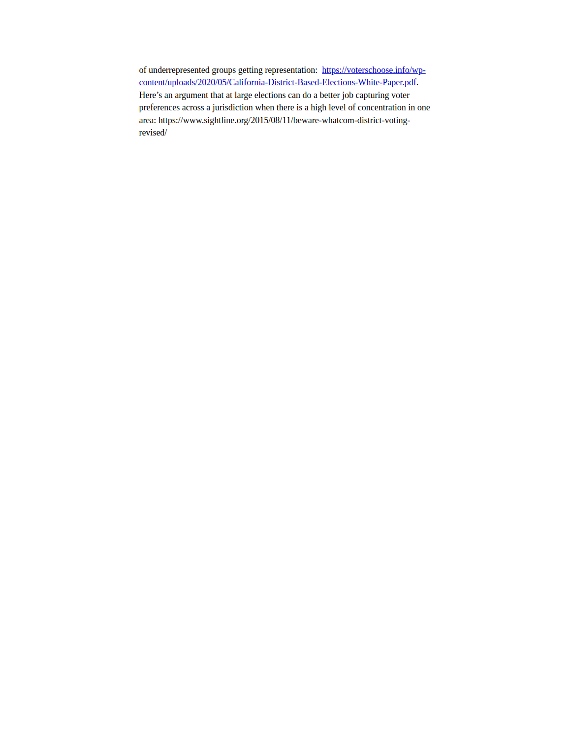of underrepresented groups getting representation: https://voterschoose.info/wp-content/uploads/2020/05/California-District-Based-Elections-White-Paper.pdf. Here’s an argument that at large elections can do a better job capturing voter preferences across a jurisdiction when there is a high level of concentration in one area: https://www.sightline.org/2015/08/11/beware-whatcom-district-voting-revised/